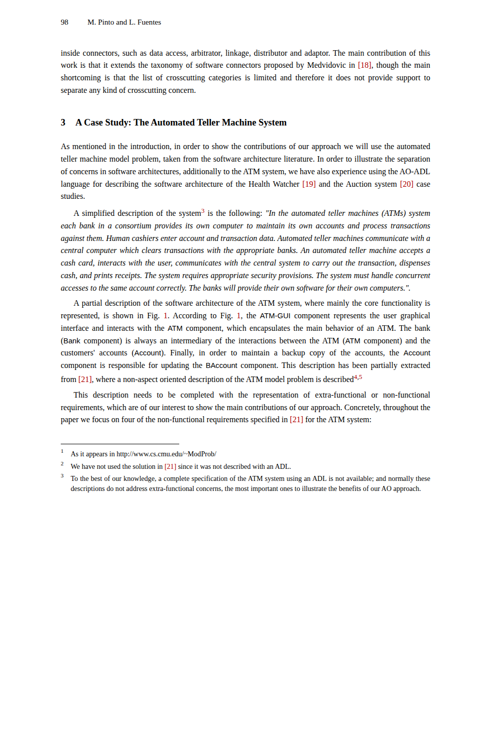98 M. Pinto and L. Fuentes
inside connectors, such as data access, arbitrator, linkage, distributor and adaptor. The main contribution of this work is that it extends the taxonomy of software connectors proposed by Medvidovic in [18], though the main shortcoming is that the list of crosscutting categories is limited and therefore it does not provide support to separate any kind of crosscutting concern.
3 A Case Study: The Automated Teller Machine System
As mentioned in the introduction, in order to show the contributions of our approach we will use the automated teller machine model problem, taken from the software architecture literature. In order to illustrate the separation of concerns in software architectures, additionally to the ATM system, we have also experience using the AO-ADL language for describing the software architecture of the Health Watcher [19] and the Auction system [20] case studies.
A simplified description of the system3 is the following: "In the automated teller machines (ATMs) system each bank in a consortium provides its own computer to maintain its own accounts and process transactions against them. Human cashiers enter account and transaction data. Automated teller machines communicate with a central computer which clears transactions with the appropriate banks. An automated teller machine accepts a cash card, interacts with the user, communicates with the central system to carry out the transaction, dispenses cash, and prints receipts. The system requires appropriate security provisions. The system must handle concurrent accesses to the same account correctly. The banks will provide their own software for their own computers.".
A partial description of the software architecture of the ATM system, where mainly the core functionality is represented, is shown in Fig. 1. According to Fig. 1, the ATM-GUI component represents the user graphical interface and interacts with the ATM component, which encapsulates the main behavior of an ATM. The bank (Bank component) is always an intermediary of the interactions between the ATM (ATM component) and the customers' accounts (Account). Finally, in order to maintain a backup copy of the accounts, the Account component is responsible for updating the BAccount component. This description has been partially extracted from [21], where a non-aspect oriented description of the ATM model problem is described4,5
This description needs to be completed with the representation of extra-functional or non-functional requirements, which are of our interest to show the main contributions of our approach. Concretely, throughout the paper we focus on four of the non-functional requirements specified in [21] for the ATM system:
As it appears in http://www.cs.cmu.edu/~ModProb/
We have not used the solution in [21] since it was not described with an ADL.
To the best of our knowledge, a complete specification of the ATM system using an ADL is not available; and normally these descriptions do not address extra-functional concerns, the most important ones to illustrate the benefits of our AO approach.